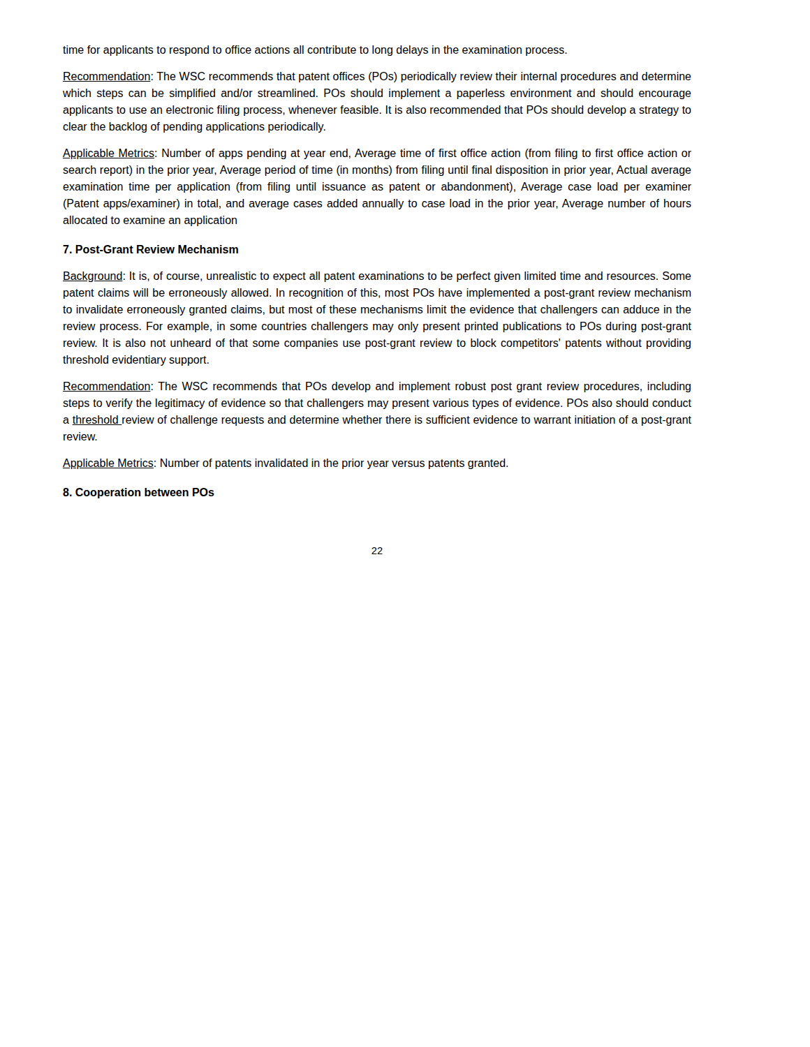time for applicants to respond to office actions all contribute to long delays in the examination process.
Recommendation: The WSC recommends that patent offices (POs) periodically review their internal procedures and determine which steps can be simplified and/or streamlined. POs should implement a paperless environment and should encourage applicants to use an electronic filing process, whenever feasible. It is also recommended that POs should develop a strategy to clear the backlog of pending applications periodically.
Applicable Metrics: Number of apps pending at year end, Average time of first office action (from filing to first office action or search report) in the prior year, Average period of time (in months) from filing until final disposition in prior year, Actual average examination time per application (from filing until issuance as patent or abandonment), Average case load per examiner (Patent apps/examiner) in total, and average cases added annually to case load in the prior year, Average number of hours allocated to examine an application
7. Post-Grant Review Mechanism
Background: It is, of course, unrealistic to expect all patent examinations to be perfect given limited time and resources. Some patent claims will be erroneously allowed. In recognition of this, most POs have implemented a post-grant review mechanism to invalidate erroneously granted claims, but most of these mechanisms limit the evidence that challengers can adduce in the review process. For example, in some countries challengers may only present printed publications to POs during post-grant review. It is also not unheard of that some companies use post-grant review to block competitors' patents without providing threshold evidentiary support.
Recommendation: The WSC recommends that POs develop and implement robust post grant review procedures, including steps to verify the legitimacy of evidence so that challengers may present various types of evidence. POs also should conduct a threshold review of challenge requests and determine whether there is sufficient evidence to warrant initiation of a post-grant review.
Applicable Metrics: Number of patents invalidated in the prior year versus patents granted.
8. Cooperation between POs
22